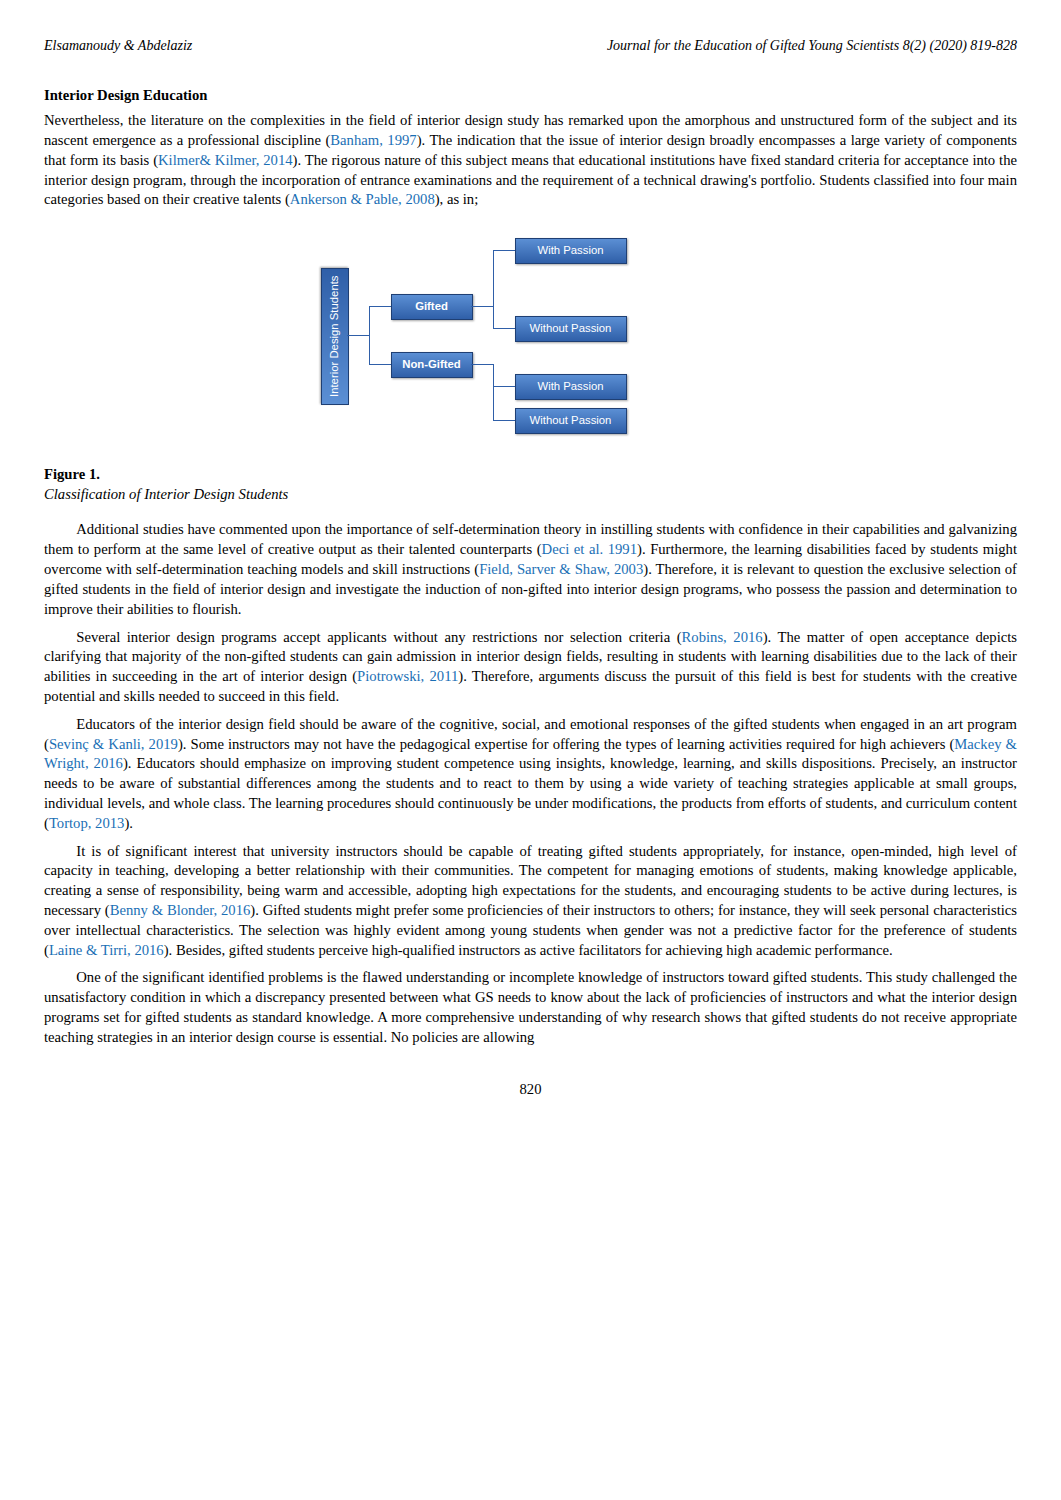Elsamanoudy & Abdelaziz Journal for the Education of Gifted Young Scientists 8(2) (2020) 819-828
Interior Design Education
Nevertheless, the literature on the complexities in the field of interior design study has remarked upon the amorphous and unstructured form of the subject and its nascent emergence as a professional discipline (Banham, 1997). The indication that the issue of interior design broadly encompasses a large variety of components that form its basis (Kilmer& Kilmer, 2014). The rigorous nature of this subject means that educational institutions have fixed standard criteria for acceptance into the interior design program, through the incorporation of entrance examinations and the requirement of a technical drawing's portfolio. Students classified into four main categories based on their creative talents (Ankerson & Pable, 2008), as in;
Interior Design Students
Gifted
Non-Gifted
With Passion
Without Passion
With Passion
Without Passion
Figure 1.
Classification of Interior Design Students
Additional studies have commented upon the importance of self-determination theory in instilling students with confidence in their capabilities and galvanizing them to perform at the same level of creative output as their talented counterparts (Deci et al. 1991). Furthermore, the learning disabilities faced by students might overcome with self-determination teaching models and skill instructions (Field, Sarver & Shaw, 2003). Therefore, it is relevant to question the exclusive selection of gifted students in the field of interior design and investigate the induction of non-gifted into interior design programs, who possess the passion and determination to improve their abilities to flourish.
Several interior design programs accept applicants without any restrictions nor selection criteria (Robins, 2016). The matter of open acceptance depicts clarifying that majority of the non-gifted students can gain admission in interior design fields, resulting in students with learning disabilities due to the lack of their abilities in succeeding in the art of interior design (Piotrowski, 2011). Therefore, arguments discuss the pursuit of this field is best for students with the creative potential and skills needed to succeed in this field.
Educators of the interior design field should be aware of the cognitive, social, and emotional responses of the gifted students when engaged in an art program (Sevinç & Kanli, 2019). Some instructors may not have the pedagogical expertise for offering the types of learning activities required for high achievers (Mackey & Wright, 2016). Educators should emphasize on improving student competence using insights, knowledge, learning, and skills dispositions. Precisely, an instructor needs to be aware of substantial differences among the students and to react to them by using a wide variety of teaching strategies applicable at small groups, individual levels, and whole class. The learning procedures should continuously be under modifications, the products from efforts of students, and curriculum content (Tortop, 2013).
It is of significant interest that university instructors should be capable of treating gifted students appropriately, for instance, open-minded, high level of capacity in teaching, developing a better relationship with their communities. The competent for managing emotions of students, making knowledge applicable, creating a sense of responsibility, being warm and accessible, adopting high expectations for the students, and encouraging students to be active during lectures, is necessary (Benny & Blonder, 2016). Gifted students might prefer some proficiencies of their instructors to others; for instance, they will seek personal characteristics over intellectual characteristics. The selection was highly evident among young students when gender was not a predictive factor for the preference of students (Laine & Tirri, 2016). Besides, gifted students perceive high-qualified instructors as active facilitators for achieving high academic performance.
One of the significant identified problems is the flawed understanding or incomplete knowledge of instructors toward gifted students. This study challenged the unsatisfactory condition in which a discrepancy presented between what GS needs to know about the lack of proficiencies of instructors and what the interior design programs set for gifted students as standard knowledge. A more comprehensive understanding of why research shows that gifted students do not receive appropriate teaching strategies in an interior design course is essential. No policies are allowing
820